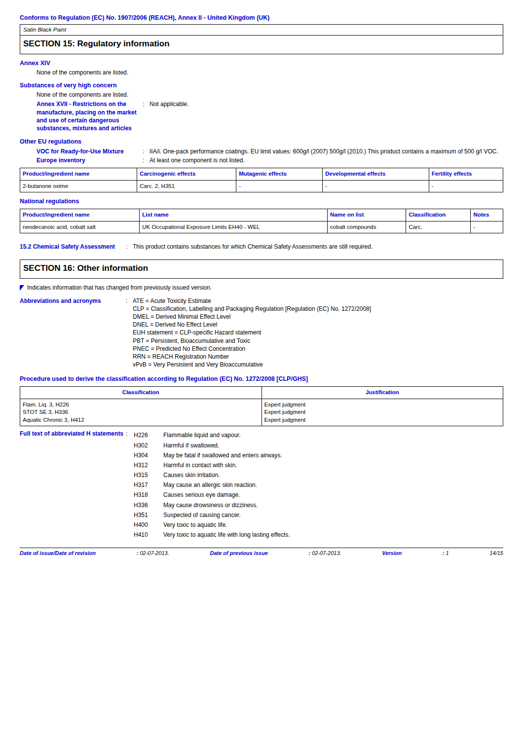Conforms to Regulation (EC) No. 1907/2006 (REACH), Annex II - United Kingdom (UK)
Satin Black Paint
SECTION 15: Regulatory information
Annex XIV
None of the components are listed.
Substances of very high concern
None of the components are listed.
| Annex XVII - Restrictions on the manufacture, placing on the market and use of certain dangerous substances, mixtures and articles | : | Not applicable. |
Other EU regulations
| VOC for Ready-for-Use Mixture | : | IIA/i. One-pack performance coatings. EU limit values: 600g/l (2007) 500g/l (2010.) This product contains a maximum of 500 g/l VOC. |
| Europe inventory | : | At least one component is not listed. |
| Product/ingredient name | Carcinogenic effects | Mutagenic effects | Developmental effects | Fertility effects |
| --- | --- | --- | --- | --- |
| 2-butanone oxime | Carc. 2, H351 | - | - | - |
National regulations
| Product/ingredient name | List name | Name on list | Classification | Notes |
| --- | --- | --- | --- | --- |
| neodecanoic acid, cobalt salt | UK Occupational Exposure Limits EH40 - WEL | cobalt compounds | Carc. | - |
| 15.2 Chemical Safety Assessment | : | This product contains substances for which Chemical Safety Assessments are still required. |
SECTION 16: Other information
Indicates information that has changed from previously issued version.
| Abbreviations and acronyms | : | ATE = Acute Toxicity Estimate CLP = Classification, Labelling and Packaging Regulation [Regulation (EC) No. 1272/2008] DMEL = Derived Minimal Effect Level DNEL = Derived No Effect Level EUH statement = CLP-specific Hazard statement PBT = Persistent, Bioaccumulative and Toxic PNEC = Predicted No Effect Concentration RRN = REACH Registration Number vPvB = Very Persistent and Very Bioaccumulative |
Procedure used to derive the classification according to Regulation (EC) No. 1272/2008 [CLP/GHS]
| Classification | Justification |
| --- | --- |
| Flam. Liq. 3, H226 STOT SE 3, H336 Aquatic Chronic 3, H412 | Expert judgment Expert judgment Expert judgment |
| Full text of abbreviated H statements | : | / H226 / Flammable liquid and vapour. / / H302 / Harmful if swallowed. / / H304 / May be fatal if swallowed and enters airways. / / H312 / Harmful in contact with skin. / / H315 / Causes skin irritation. / / H317 / May cause an allergic skin reaction. / / H318 / Causes serious eye damage. / / H336 / May cause drowsiness or dizziness. / / H351 / Suspected of causing cancer. / / H400 / Very toxic to aquatic life. / / H410 / Very toxic to aquatic life with long lasting effects. / |
Date of issue/Date of revision : 02-07-2013. Date of previous issue : 02-07-2013. Version : 1 14/15